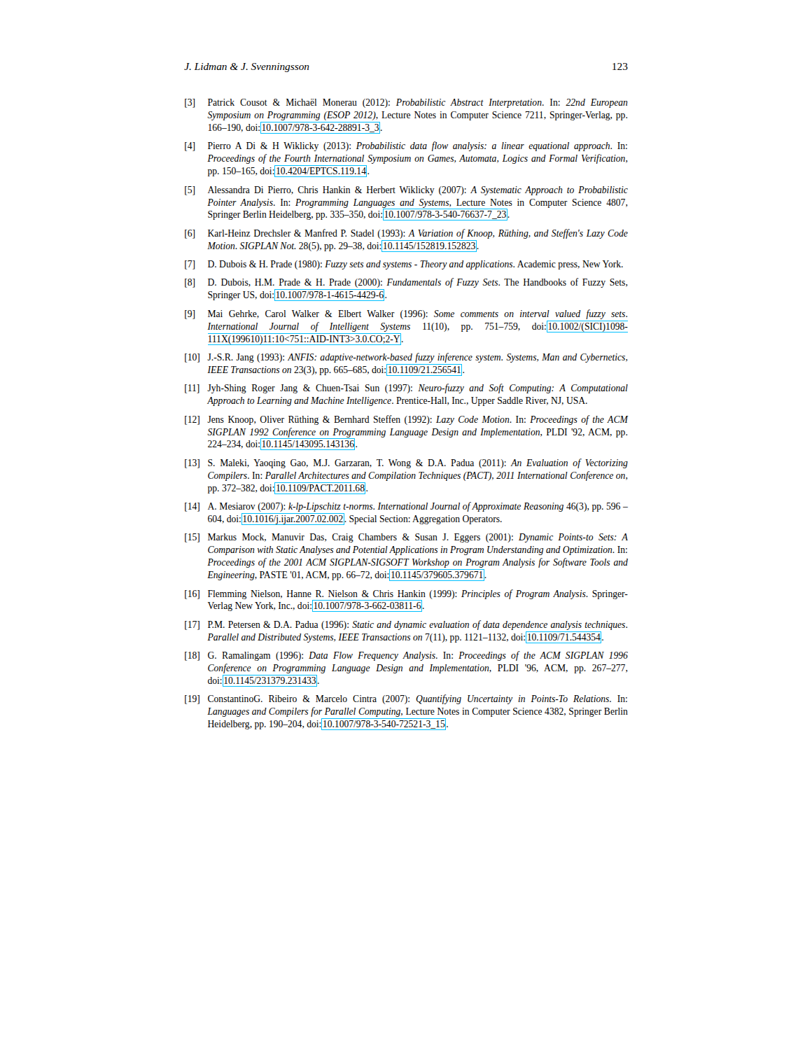J. Lidman & J. Svenningsson 123
[3] Patrick Cousot & Michaël Monerau (2012): Probabilistic Abstract Interpretation. In: 22nd European Symposium on Programming (ESOP 2012), Lecture Notes in Computer Science 7211, Springer-Verlag, pp. 166–190, doi:10.1007/978-3-642-28891-3_3.
[4] Pierro A Di & H Wiklicky (2013): Probabilistic data flow analysis: a linear equational approach. In: Proceedings of the Fourth International Symposium on Games, Automata, Logics and Formal Verification, pp. 150–165, doi:10.4204/EPTCS.119.14.
[5] Alessandra Di Pierro, Chris Hankin & Herbert Wiklicky (2007): A Systematic Approach to Probabilistic Pointer Analysis. In: Programming Languages and Systems, Lecture Notes in Computer Science 4807, Springer Berlin Heidelberg, pp. 335–350, doi:10.1007/978-3-540-76637-7_23.
[6] Karl-Heinz Drechsler & Manfred P. Stadel (1993): A Variation of Knoop, Rüthing, and Steffen's Lazy Code Motion. SIGPLAN Not. 28(5), pp. 29–38, doi:10.1145/152819.152823.
[7] D. Dubois & H. Prade (1980): Fuzzy sets and systems - Theory and applications. Academic press, New York.
[8] D. Dubois, H.M. Prade & H. Prade (2000): Fundamentals of Fuzzy Sets. The Handbooks of Fuzzy Sets, Springer US, doi:10.1007/978-1-4615-4429-6.
[9] Mai Gehrke, Carol Walker & Elbert Walker (1996): Some comments on interval valued fuzzy sets. International Journal of Intelligent Systems 11(10), pp. 751–759, doi:10.1002/(SICI)1098-111X(199610)11:10<751::AID-INT3>3.0.CO;2-Y.
[10] J.-S.R. Jang (1993): ANFIS: adaptive-network-based fuzzy inference system. Systems, Man and Cybernetics, IEEE Transactions on 23(3), pp. 665–685, doi:10.1109/21.256541.
[11] Jyh-Shing Roger Jang & Chuen-Tsai Sun (1997): Neuro-fuzzy and Soft Computing: A Computational Approach to Learning and Machine Intelligence. Prentice-Hall, Inc., Upper Saddle River, NJ, USA.
[12] Jens Knoop, Oliver Rüthing & Bernhard Steffen (1992): Lazy Code Motion. In: Proceedings of the ACM SIGPLAN 1992 Conference on Programming Language Design and Implementation, PLDI '92, ACM, pp. 224–234, doi:10.1145/143095.143136.
[13] S. Maleki, Yaoqing Gao, M.J. Garzaran, T. Wong & D.A. Padua (2011): An Evaluation of Vectorizing Compilers. In: Parallel Architectures and Compilation Techniques (PACT), 2011 International Conference on, pp. 372–382, doi:10.1109/PACT.2011.68.
[14] A. Mesiarov (2007): k-lp-Lipschitz t-norms. International Journal of Approximate Reasoning 46(3), pp. 596 – 604, doi:10.1016/j.ijar.2007.02.002. Special Section: Aggregation Operators.
[15] Markus Mock, Manuvir Das, Craig Chambers & Susan J. Eggers (2001): Dynamic Points-to Sets: A Comparison with Static Analyses and Potential Applications in Program Understanding and Optimization. In: Proceedings of the 2001 ACM SIGPLAN-SIGSOFT Workshop on Program Analysis for Software Tools and Engineering, PASTE '01, ACM, pp. 66–72, doi:10.1145/379605.379671.
[16] Flemming Nielson, Hanne R. Nielson & Chris Hankin (1999): Principles of Program Analysis. Springer-Verlag New York, Inc., doi:10.1007/978-3-662-03811-6.
[17] P.M. Petersen & D.A. Padua (1996): Static and dynamic evaluation of data dependence analysis techniques. Parallel and Distributed Systems, IEEE Transactions on 7(11), pp. 1121–1132, doi:10.1109/71.544354.
[18] G. Ramalingam (1996): Data Flow Frequency Analysis. In: Proceedings of the ACM SIGPLAN 1996 Conference on Programming Language Design and Implementation, PLDI '96, ACM, pp. 267–277, doi:10.1145/231379.231433.
[19] ConstantinoG. Ribeiro & Marcelo Cintra (2007): Quantifying Uncertainty in Points-To Relations. In: Languages and Compilers for Parallel Computing, Lecture Notes in Computer Science 4382, Springer Berlin Heidelberg, pp. 190–204, doi:10.1007/978-3-540-72521-3_15.